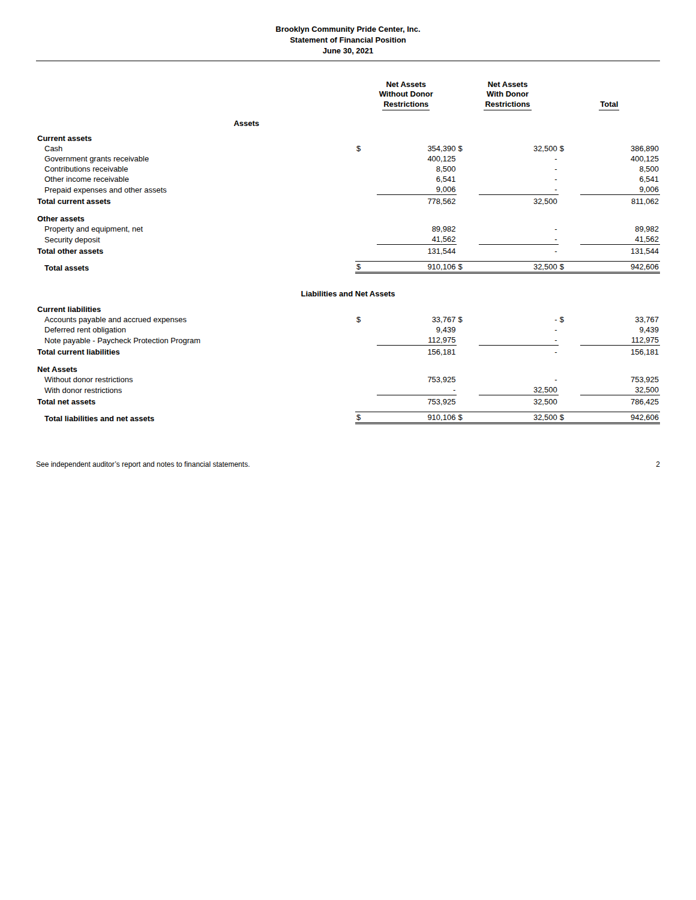Brooklyn Community Pride Center, Inc.
Statement of Financial Position
June 30, 2021
| | Net Assets Without Donor Restrictions | Net Assets With Donor Restrictions | Total |
| Assets | |
| Current assets | |
| Cash | $ | 354,390 | $ | 32,500 | $ | 386,890 |
| Government grants receivable | | 400,125 | | - | | 400,125 |
| Contributions receivable | | 8,500 | | - | | 8,500 |
| Other income receivable | | 6,541 | | - | | 6,541 |
| Prepaid expenses and other assets | | 9,006 | | - | | 9,006 |
| Total current assets | | 778,562 | | 32,500 | | 811,062 |
| Other assets | |
| Property and equipment, net | | 89,982 | | - | | 89,982 |
| Security deposit | | 41,562 | | - | | 41,562 |
| Total other assets | | 131,544 | | - | | 131,544 |
| Total assets | $ | 910,106 | $ | 32,500 | $ | 942,606 |
| Liabilities and Net Assets |
| Current liabilities | |
| Accounts payable and accrued expenses | $ | 33,767 | $ | - | $ | 33,767 |
| Deferred rent obligation | | 9,439 | | - | | 9,439 |
| Note payable - Paycheck Protection Program | | 112,975 | | - | | 112,975 |
| Total current liabilities | | 156,181 | | - | | 156,181 |
| Net Assets | |
| Without donor restrictions | | 753,925 | | - | | 753,925 |
| With donor restrictions | | - | | 32,500 | | 32,500 |
| Total net assets | | 753,925 | | 32,500 | | 786,425 |
| Total liabilities and net assets | $ | 910,106 | $ | 32,500 | $ | 942,606 |
See independent auditor’s report and notes to financial statements. 2